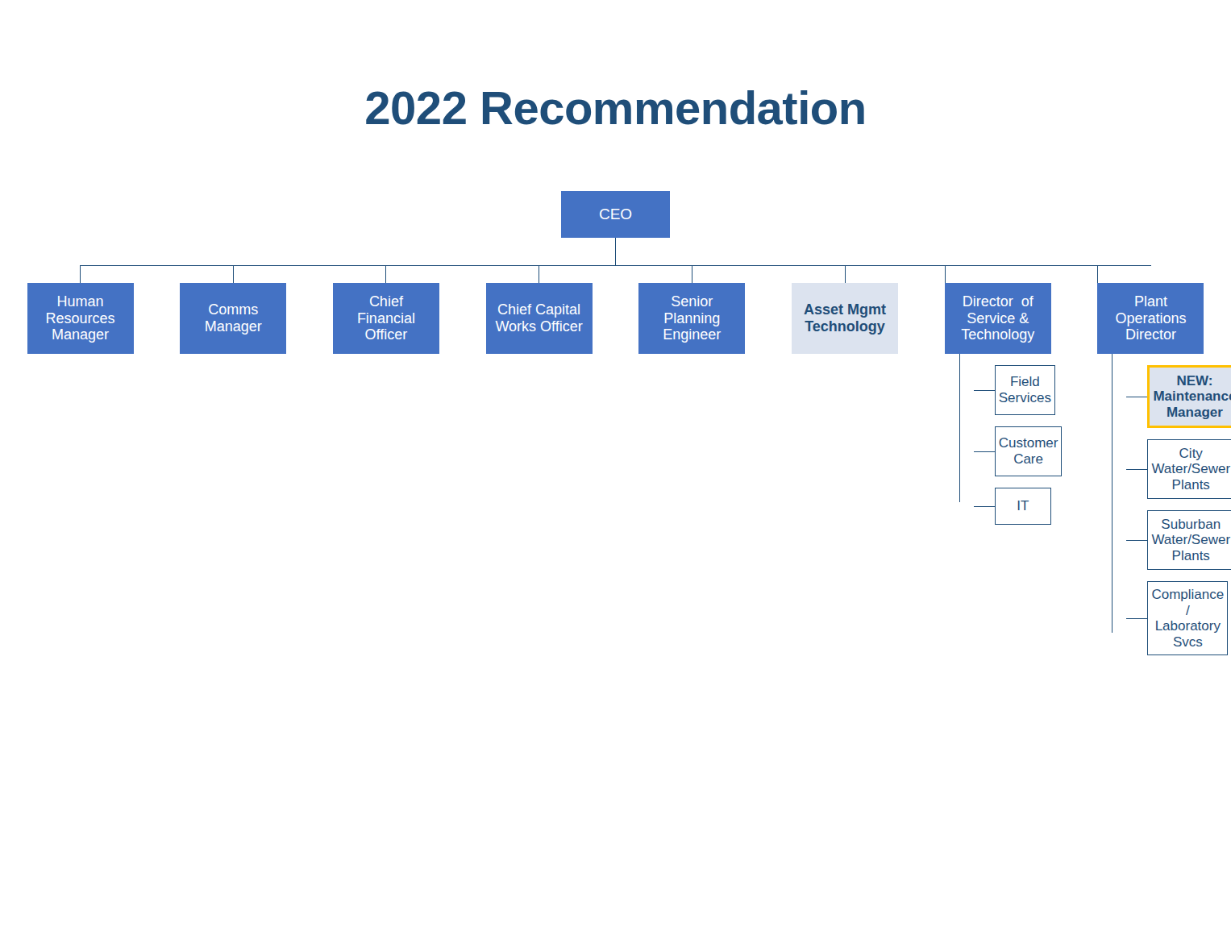2022 Recommendation
CEO
Human
Resources
Manager
Comms
Manager
Chief
Financial
Officer
Chief Capital
Works Officer
Senior
Planning
Engineer
Asset Mgmt
Technology
Director of
Service &
Technology
Field
Services
Customer
Care
IT
Plant
Operations
Director
NEW:
Maintenance
Manager
City
Water/Sewer
Plants
Suburban
Water/Sewer
Plants
Compliance /
Laboratory Svcs